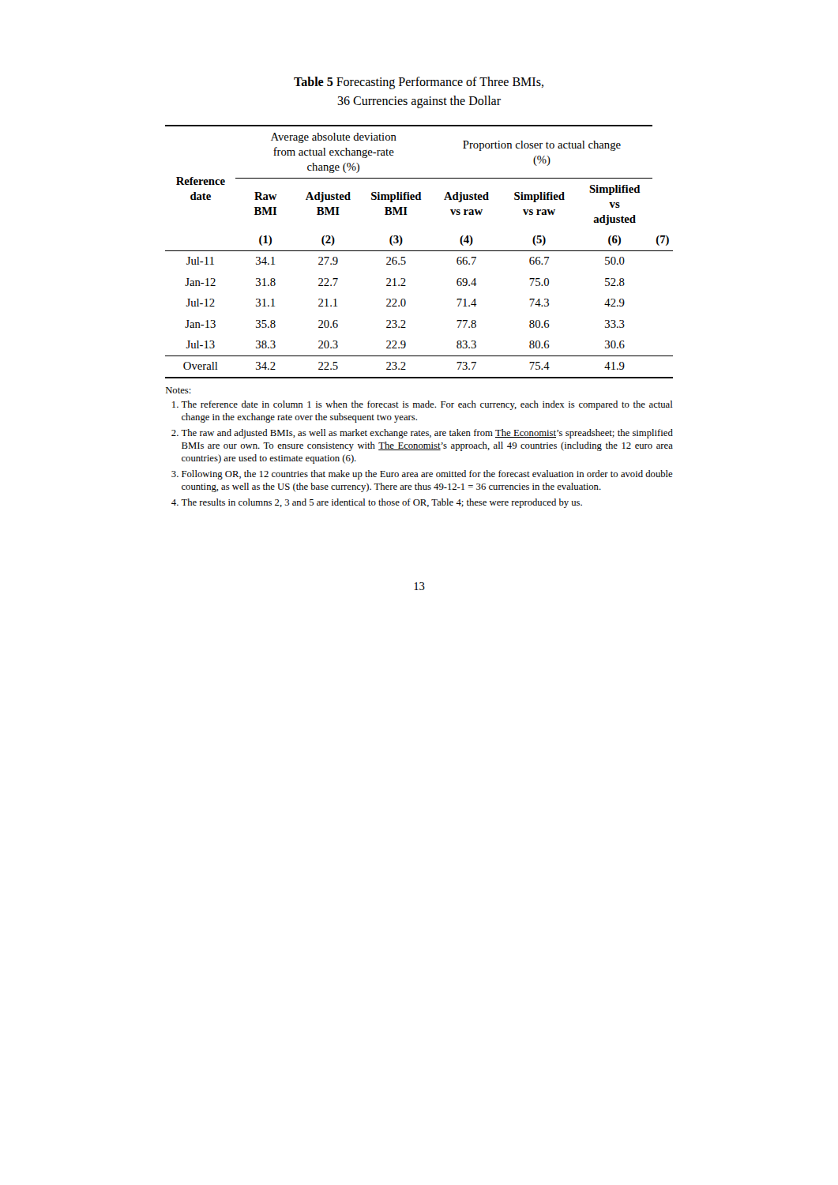Table 5 Forecasting Performance of Three BMIs,
36 Currencies against the Dollar
| Reference date | Average absolute deviation from actual exchange-rate change (%) | Proportion closer to actual change (%) |
| --- | --- | --- |
| Raw BMI | Adjusted BMI | Simplified BMI | Adjusted vs raw | Simplified vs raw | Simplified vs adjusted |
| (1) | (2) | (3) | (4) | (5) | (6) | (7) |
| Jul-11 | 34.1 | 27.9 | 26.5 | 66.7 | 66.7 | 50.0 |
| Jan-12 | 31.8 | 22.7 | 21.2 | 69.4 | 75.0 | 52.8 |
| Jul-12 | 31.1 | 21.1 | 22.0 | 71.4 | 74.3 | 42.9 |
| Jan-13 | 35.8 | 20.6 | 23.2 | 77.8 | 80.6 | 33.3 |
| Jul-13 | 38.3 | 20.3 | 22.9 | 83.3 | 80.6 | 30.6 |
| Overall | 34.2 | 22.5 | 23.2 | 73.7 | 75.4 | 41.9 |
Notes:
The reference date in column 1 is when the forecast is made. For each currency, each index is compared to the actual change in the exchange rate over the subsequent two years.
The raw and adjusted BMIs, as well as market exchange rates, are taken from The Economist’s spreadsheet; the simplified BMIs are our own. To ensure consistency with The Economist’s approach, all 49 countries (including the 12 euro area countries) are used to estimate equation (6).
Following OR, the 12 countries that make up the Euro area are omitted for the forecast evaluation in order to avoid double counting, as well as the US (the base currency). There are thus 49-12-1 = 36 currencies in the evaluation.
The results in columns 2, 3 and 5 are identical to those of OR, Table 4; these were reproduced by us.
13